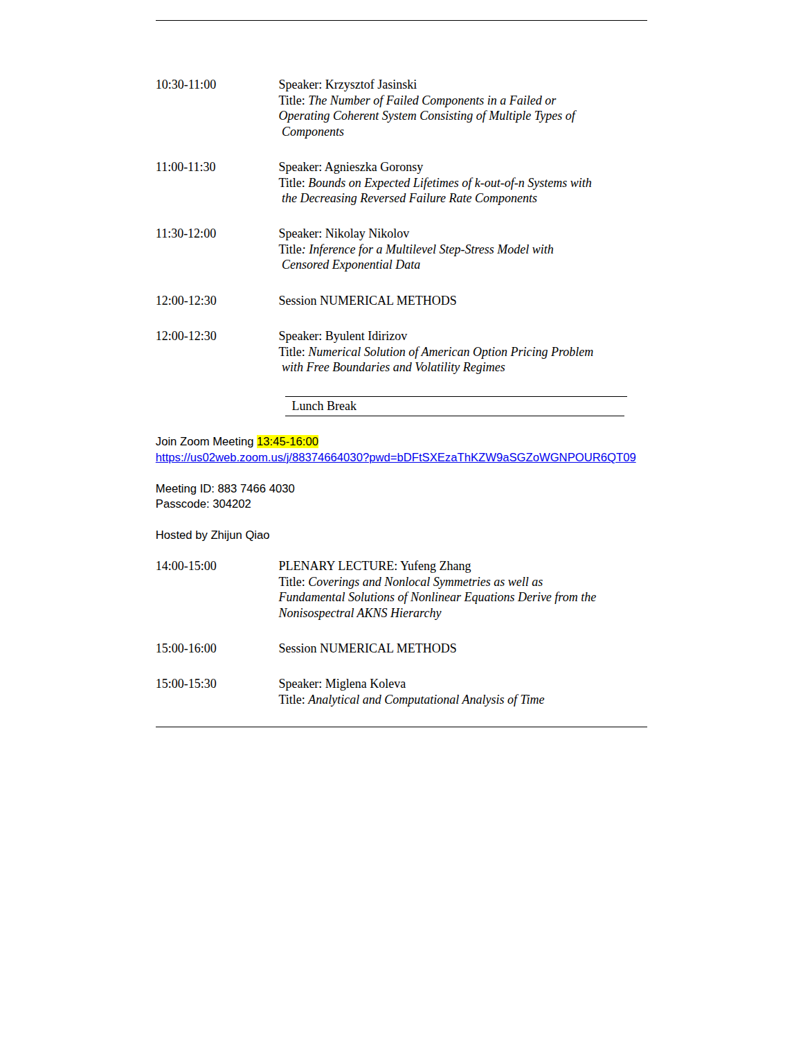| 10:30-11:00 | Speaker: Krzysztof Jasinski Title: The Number of Failed Components in a Failed or Operating Coherent System Consisting of Multiple Types of Components |
| 11:00-11:30 | Speaker: Agnieszka Goronsy Title: Bounds on Expected Lifetimes of k-out-of-n Systems with the Decreasing Reversed Failure Rate Components |
| 11:30-12:00 | Speaker: Nikolay Nikolov Title : Inference for a Multilevel Step-Stress Model with Censored Exponential Data |
| 12:00-12:30 | Session NUMERICAL METHODS |
| 12:00-12:30 | Speaker: Byulent Idirizov Title: Numerical Solution of American Option Pricing Problem with Free Boundaries and Volatility Regimes |
Lunch Break
Join Zoom Meeting 13:45-16:00
https://us02web.zoom.us/j/88374664030?pwd=bDFtSXEzaThKZW9aSGZoWGNPOUR6QT09
Meeting ID: 883 7466 4030
Passcode: 304202
Hosted by Zhijun Qiao
| 14:00-15:00 | PLENARY LECTURE: Yufeng Zhang Title: Coverings and Nonlocal Symmetries as well as Fundamental Solutions of Nonlinear Equations Derive from the Nonisospectral AKNS Hierarchy |
| 15:00-16:00 | Session NUMERICAL METHODS |
| 15:00-15:30 | Speaker: Miglena Koleva Title: Analytical and Computational Analysis of Time |